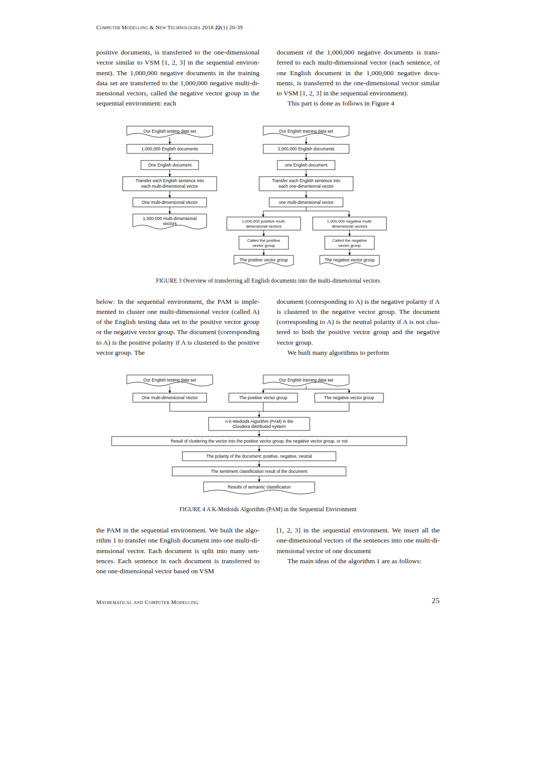Computer Modelling & New Technologies 2018 22(1) 20-39
positive documents, is transferred to the one-dimensional vector similar to VSM [1, 2, 3] in the sequential environment). The 1,000,000 negative documents in the training data set are transferred to the 1,000,000 negative multi-dimensional vectors, called the negative vector group in the sequential environment: each
document of the 1,000,000 negative documents is transferred to each multi-dimensional vector (each sentence, of one English document in the 1,000,000 negative documents, is transferred to the one-dimensional vector similar to VSM [1, 2, 3] in the sequential environment).
This part is done as follows in Figure 4
Our English testing data set 1,000,000 English documents One English document Transfer each English sentence into each multi-dimensional vector One multi-dimensional Vector 1,000,000 multi-dimensional vectors Our English training data set 2,000,000 English documents one English document Transfer each English sentence into each one-dimensional vector one multi-dimensional vector 1,000,000 positive multi- dimensional vectors 1,000,000 negative multi- dimensional vectors Called the positive vector group Called the negative vector group The positive vector group The negative vector group
FIGURE 3 Overview of transferring all English documents into the multi-dimensional vectors
below: In the sequential environment, the PAM is implemented to cluster one multi-dimensional vector (called A) of the English testing data set to the positive vector group or the negative vector group. The document (corresponding to A) is the positive polarity if A is clustered to the positive vector group. The
document (corresponding to A) is the negative polarity if A is clustered to the negative vector group. The document (corresponding to A) is the neutral polarity if A is not clustered to both the positive vector group and the negative vector group.
We built many algorithms to perform
Our English testing data set Our English training data set One multi-dimensional Vector The positive vector group The negative vector group A K-Medoids Algorithm (PAM) in the Cloudera distributed system Result of clustering the vector into the positive vector group, the negative vector group, or not The polarity of the document: positive, negative, neutral The sentiment classification result of the document Results of semantic classification
FIGURE 4 A K-Medoids Algorithm (PAM) in the Sequential Environment
the PAM in the sequential environment. We built the algorithm 1 to transfer one English document into one multi-dimensional vector. Each document is split into many sentences. Each sentence in each document is transferred to one one-dimensional vector based on VSM
[1, 2, 3] in the sequential environment. We insert all the one-dimensional vectors of the sentences into one multi-dimensional vector of one document
The main ideas of the algorithm 1 are as follows:
Mathematical and Computer Modelling
25